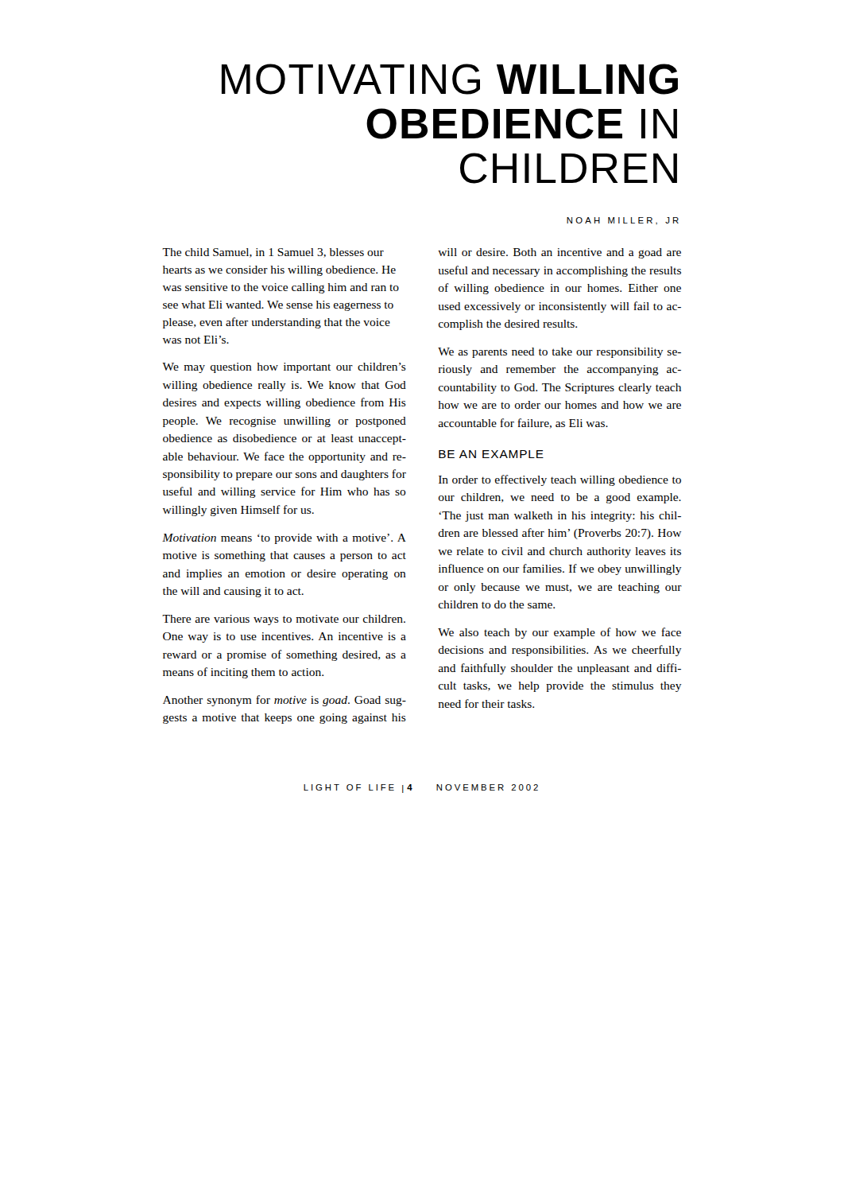Motivating Willing
Obedience in Children
Noah Miller, Jr
The child Samuel, in 1 Samuel 3, blesses our hearts as we consider his willing obedience. He was sensitive to the voice calling him and ran to see what Eli wanted. We sense his eagerness to please, even after understanding that the voice was not Eli’s.
We may question how important our children’s willing obedience really is. We know that God desires and expects willing obedience from His people. We recognise unwilling or postponed obedience as disobedience or at least unacceptable behaviour. We face the opportunity and responsibility to prepare our sons and daughters for useful and willing service for Him who has so willingly given Himself for us.
Motivation means ‘to provide with a motive’. A motive is something that causes a person to act and implies an emotion or desire operating on the will and causing it to act.
There are various ways to motivate our children. One way is to use incentives. An incentive is a reward or a promise of something desired, as a means of inciting them to action.
Another synonym for motive is goad. Goad suggests a motive that keeps one going against his will or desire. Both an incentive and a goad are useful and necessary in accomplishing the results of willing obedience in our homes. Either one used excessively or inconsistently will fail to accomplish the desired results.
We as parents need to take our responsibility seriously and remember the accompanying accountability to God. The Scriptures clearly teach how we are to order our homes and how we are accountable for failure, as Eli was.
Be an Example
In order to effectively teach willing obedience to our children, we need to be a good example. ‘The just man walketh in his integrity: his children are blessed after him’ (Proverbs 20:7). How we relate to civil and church authority leaves its influence on our families. If we obey unwillingly or only because we must, we are teaching our children to do the same.
We also teach by our example of how we face decisions and responsibilities. As we cheerfully and faithfully shoulder the unpleasant and difficult tasks, we help provide the stimulus they need for their tasks.
Light of Life|4 November 2002